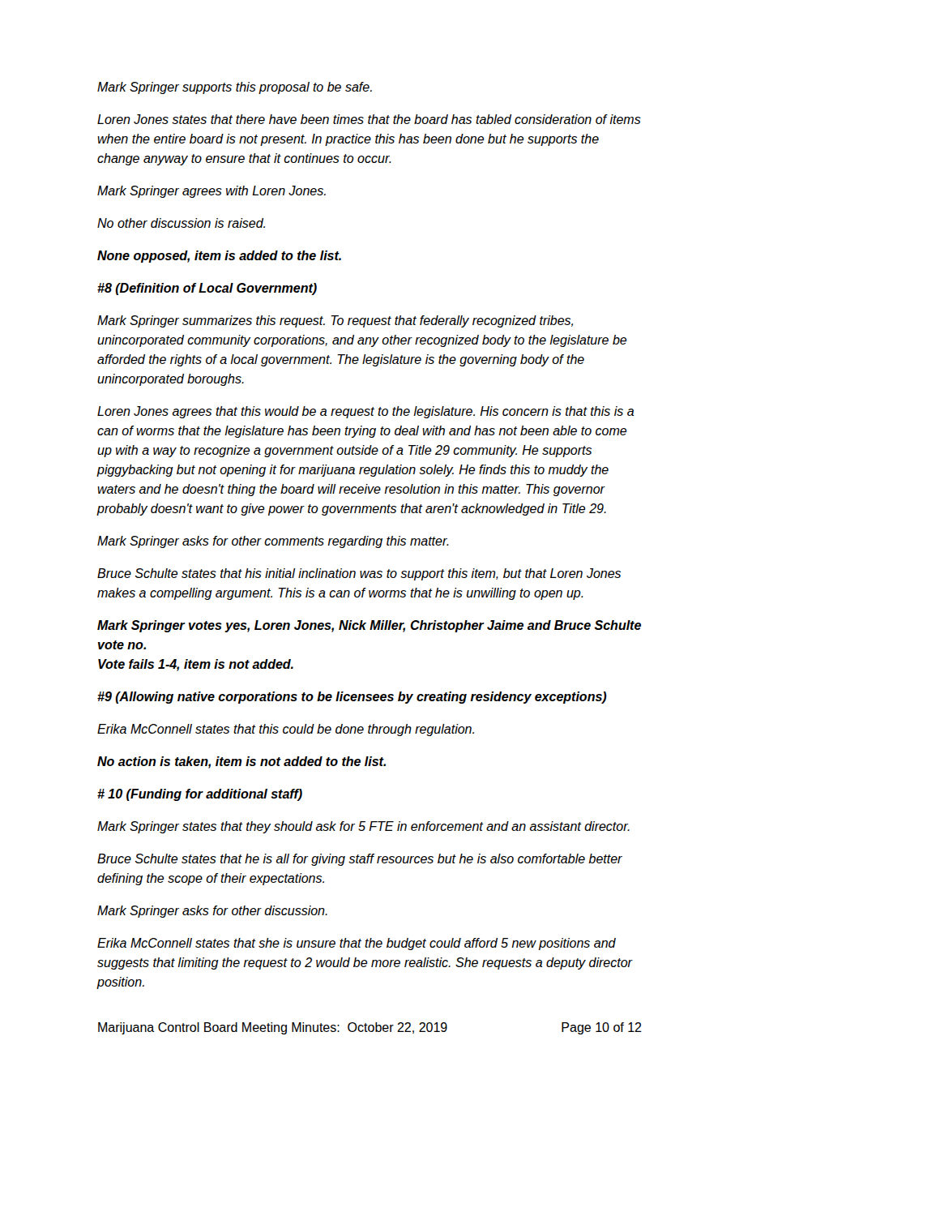Mark Springer supports this proposal to be safe.
Loren Jones states that there have been times that the board has tabled consideration of items when the entire board is not present. In practice this has been done but he supports the change anyway to ensure that it continues to occur.
Mark Springer agrees with Loren Jones.
No other discussion is raised.
None opposed, item is added to the list.
#8 (Definition of Local Government)
Mark Springer summarizes this request. To request that federally recognized tribes, unincorporated community corporations, and any other recognized body to the legislature be afforded the rights of a local government. The legislature is the governing body of the unincorporated boroughs.
Loren Jones agrees that this would be a request to the legislature. His concern is that this is a can of worms that the legislature has been trying to deal with and has not been able to come up with a way to recognize a government outside of a Title 29 community. He supports piggybacking but not opening it for marijuana regulation solely. He finds this to muddy the waters and he doesn't thing the board will receive resolution in this matter. This governor probably doesn't want to give power to governments that aren't acknowledged in Title 29.
Mark Springer asks for other comments regarding this matter.
Bruce Schulte states that his initial inclination was to support this item, but that Loren Jones makes a compelling argument. This is a can of worms that he is unwilling to open up.
Mark Springer votes yes, Loren Jones, Nick Miller, Christopher Jaime and Bruce Schulte vote no.
Vote fails 1-4, item is not added.
#9 (Allowing native corporations to be licensees by creating residency exceptions)
Erika McConnell states that this could be done through regulation.
No action is taken, item is not added to the list.
# 10 (Funding for additional staff)
Mark Springer states that they should ask for 5 FTE in enforcement and an assistant director.
Bruce Schulte states that he is all for giving staff resources but he is also comfortable better defining the scope of their expectations.
Mark Springer asks for other discussion.
Erika McConnell states that she is unsure that the budget could afford 5 new positions and suggests that limiting the request to 2 would be more realistic. She requests a deputy director position.
Marijuana Control Board Meeting Minutes: October 22, 2019 Page 10 of 12